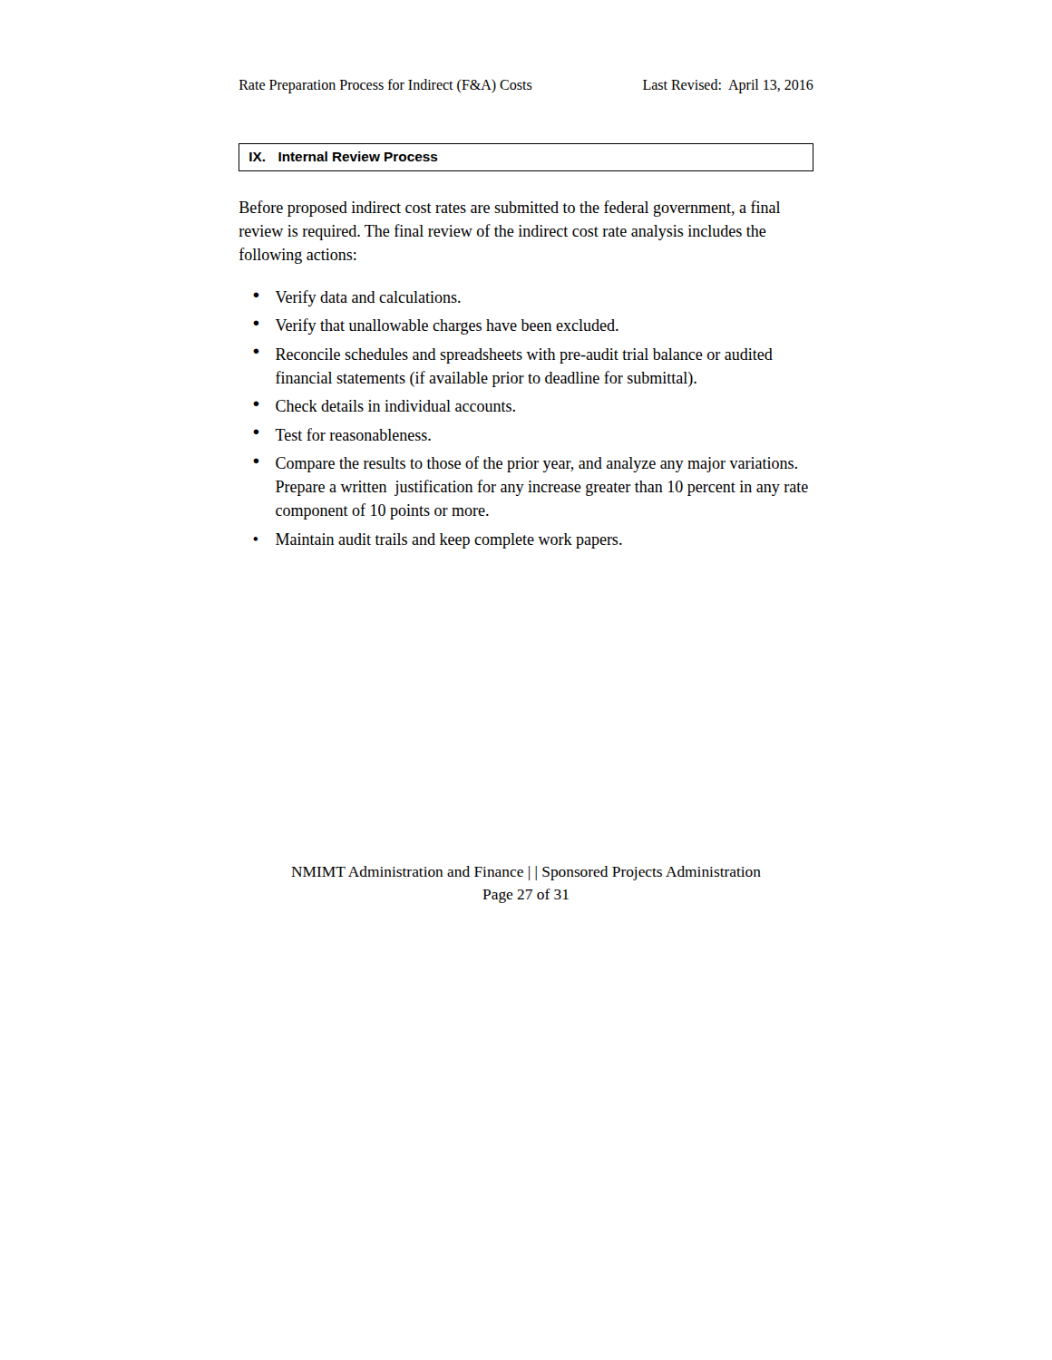Rate Preparation Process for Indirect (F&A) Costs
Last Revised: April 13, 2016
IX. Internal Review Process
Before proposed indirect cost rates are submitted to the federal government, a final review is required. The final review of the indirect cost rate analysis includes the following actions:
●Verify data and calculations.
●Verify that unallowable charges have been excluded.
●Reconcile schedules and spreadsheets with pre-audit trial balance or audited financial statements (if available prior to deadline for submittal).
●Check details in individual accounts.
●Test for reasonableness.
●Compare the results to those of the prior year, and analyze any major variations. Prepare a written justification for any increase greater than 10 percent in any rate component of 10 points or more.
•Maintain audit trails and keep complete work papers.
NMIMT Administration and Finance | | Sponsored Projects Administration
Page 27 of 31